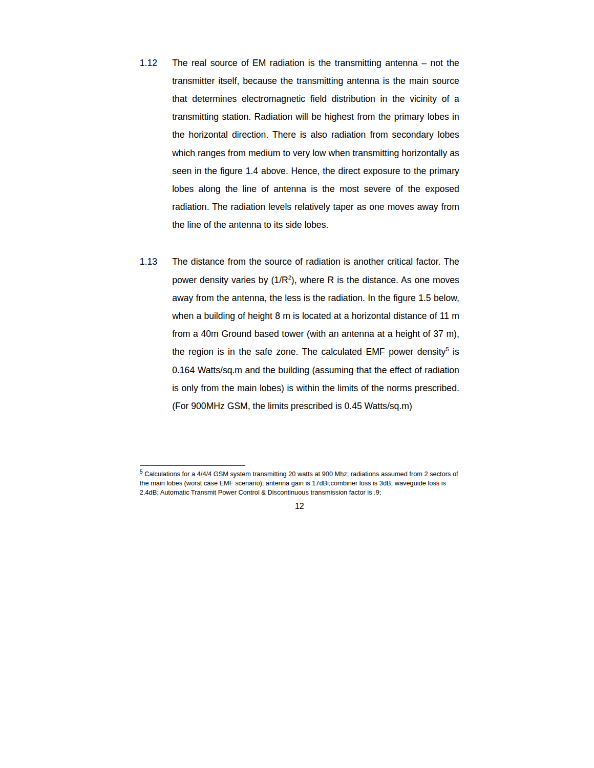1.12
The real source of EM radiation is the transmitting antenna – not the transmitter itself, because the transmitting antenna is the main source that determines electromagnetic field distribution in the vicinity of a transmitting station. Radiation will be highest from the primary lobes in the horizontal direction. There is also radiation from secondary lobes which ranges from medium to very low when transmitting horizontally as seen in the figure 1.4 above. Hence, the direct exposure to the primary lobes along the line of antenna is the most severe of the exposed radiation. The radiation levels relatively taper as one moves away from the line of the antenna to its side lobes.
1.13
The distance from the source of radiation is another critical factor. The power density varies by (1/R2), where R is the distance. As one moves away from the antenna, the less is the radiation. In the figure 1.5 below, when a building of height 8 m is located at a horizontal distance of 11 m from a 40m Ground based tower (with an antenna at a height of 37 m), the region is in the safe zone. The calculated EMF power density5 is 0.164 Watts/sq.m and the building (assuming that the effect of radiation is only from the main lobes) is within the limits of the norms prescribed.(For 900MHz GSM, the limits prescribed is 0.45 Watts/sq.m)
5 Calculations for a 4/4/4 GSM system transmitting 20 watts at 900 Mhz; radiations assumed from 2 sectors of the main lobes (worst case EMF scenario); antenna gain is 17dBi;combiner loss is 3dB; waveguide loss is 2.4dB; Automatic Transmit Power Control & Discontinuous transmission factor is .9;
12